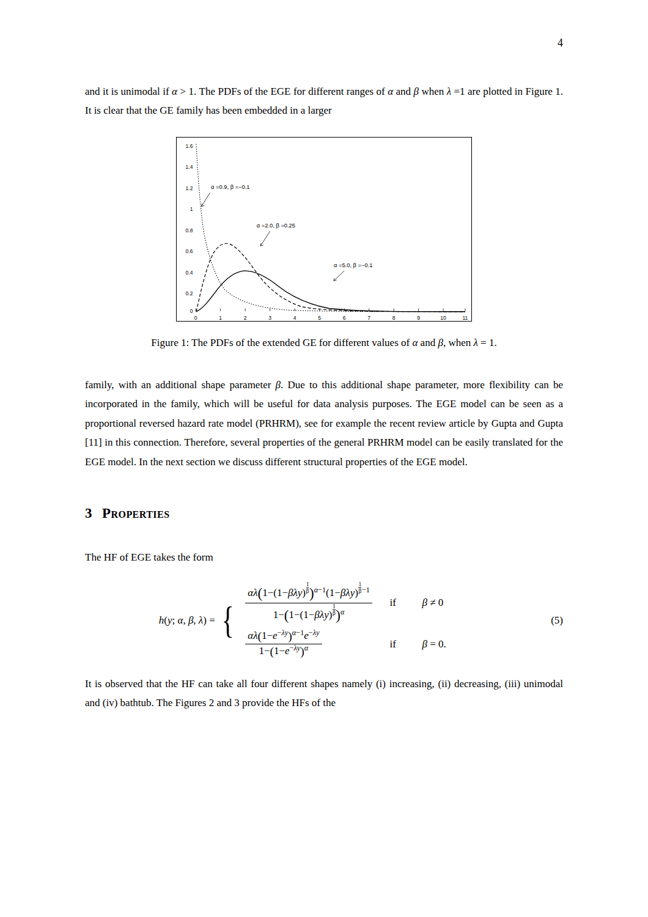4
and it is unimodal if α > 1. The PDFs of the EGE for different ranges of α and β when λ =1 are plotted in Figure 1. It is clear that the GE family has been embedded in a larger
1.6 1.4 1.2 1 0.8 0.6 0.4 0.2 0 0 1 2 3 4 5 6 7 8 9 10 11 α =0.9, β =−0.1 α =2.0, β =0.25 α =5.0, β =−0.1
Figure 1: The PDFs of the extended GE for different values of α and β, when λ = 1.
family, with an additional shape parameter β. Due to this additional shape parameter, more flexibility can be incorporated in the family, which will be useful for data analysis purposes. The EGE model can be seen as a proportional reversed hazard rate model (PRHRM), see for example the recent review article by Gupta and Gupta [11] in this connection. Therefore, several properties of the general PRHRM model can be easily translated for the EGE model. In the next section we discuss different structural properties of the EGE model.
3 Properties
The HF of EGE takes the form
h(y; α, β, λ) = {
| αλ ( 1−(1− βλy ) 1 β ) α −1 (1− βλy ) 1 β −1 1− ( 1−(1− βλy ) 1 β ) α | if | β ≠ 0 |
| αλ ( 1− e − λy ) α −1 e − λy 1− ( 1− e − λy ) α | if | β = 0. |
(5)
It is observed that the HF can take all four different shapes namely (i) increasing, (ii) decreasing, (iii) unimodal and (iv) bathtub. The Figures 2 and 3 provide the HFs of the